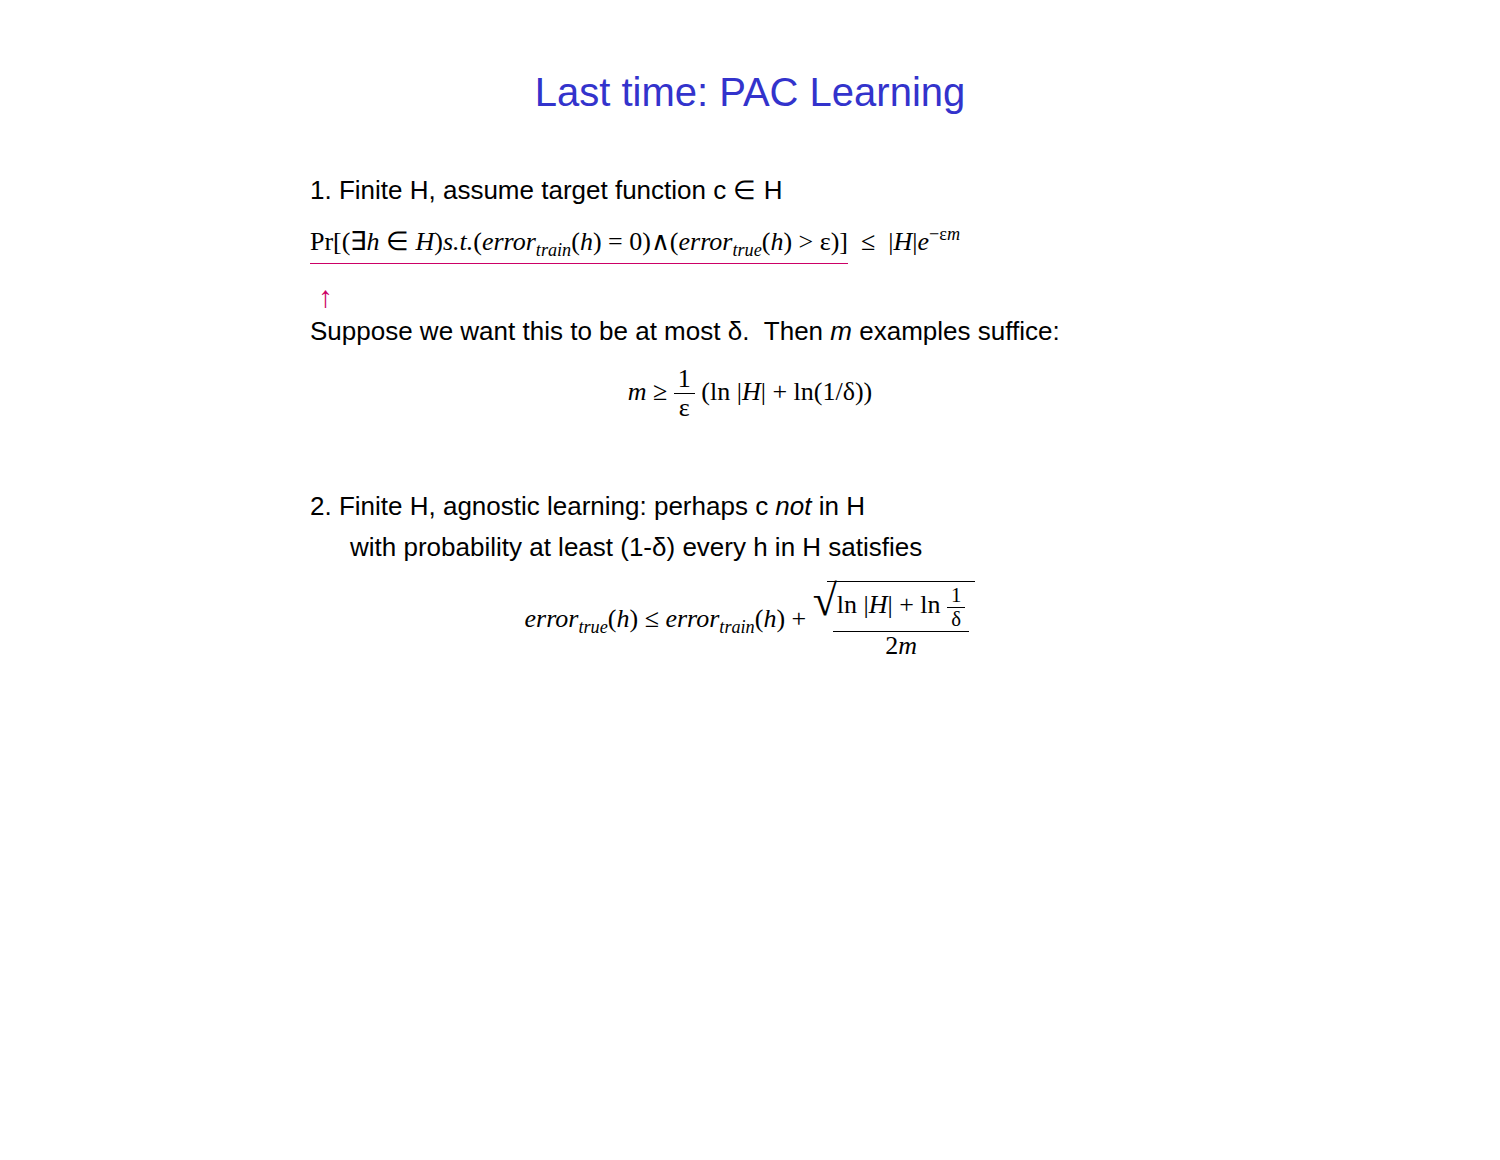Last time: PAC Learning
1. Finite H, assume target function c ∈ H
Pr[(∃h ∈ H)s.t.(errortrain(h) = 0)∧(errortrue(h) > ε)] ≤ |H|e−εm
↑
Suppose we want this to be at most δ. Then m examples suffice:
m ≥ 1 ε (ln |H| + ln(1/δ))
2. Finite H, agnostic learning: perhaps c not in H
with probability at least (1-δ) every h in H satisfies
errortrue(h) ≤ errortrain(h) + ln |H| + ln 1 δ 2m